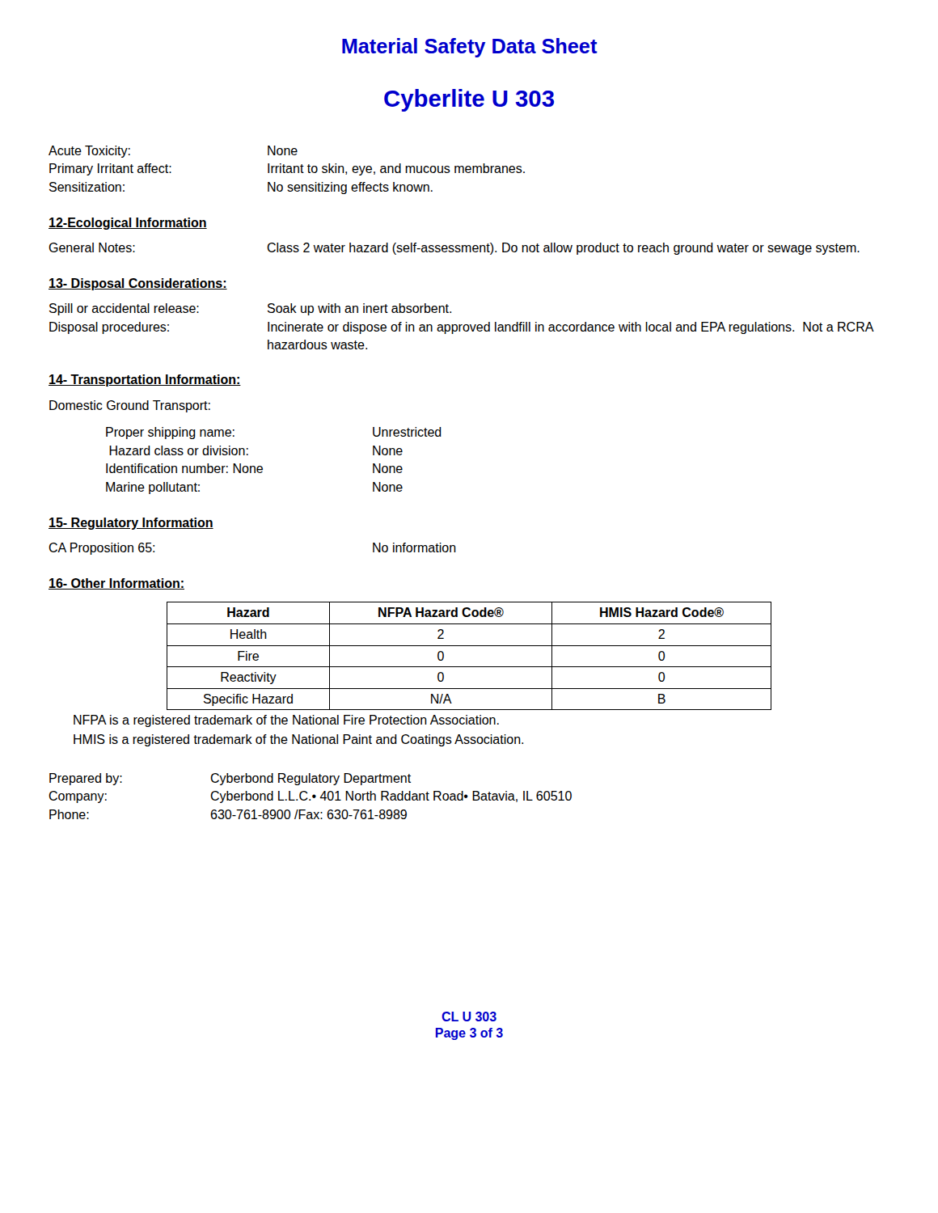Material Safety Data Sheet
Cyberlite U 303
Acute Toxicity:
None
Primary Irritant affect:
Irritant to skin, eye, and mucous membranes.
Sensitization:
No sensitizing effects known.
12-Ecological Information
General Notes:
Class 2 water hazard (self-assessment). Do not allow product to reach ground water or sewage system.
13- Disposal Considerations:
Spill or accidental release:
Soak up with an inert absorbent.
Disposal procedures:
Incinerate or dispose of in an approved landfill in accordance with local and EPA regulations. Not a RCRA hazardous waste.
14- Transportation Information:
Domestic Ground Transport:
Proper shipping name:
Unrestricted
Hazard class or division:
None
Identification number: None
None
Marine pollutant:
None
15- Regulatory Information
CA Proposition 65:
No information
16- Other Information:
| Hazard | NFPA Hazard Code® | HMIS Hazard Code® |
| --- | --- | --- |
| Health | 2 | 2 |
| Fire | 0 | 0 |
| Reactivity | 0 | 0 |
| Specific Hazard | N/A | B |
NFPA is a registered trademark of the National Fire Protection Association.
HMIS is a registered trademark of the National Paint and Coatings Association.
Prepared by:
Cyberbond Regulatory Department
Company:
Cyberbond L.L.C.• 401 North Raddant Road• Batavia, IL 60510
Phone:
630-761-8900 /Fax: 630-761-8989
CL U 303
Page 3 of 3